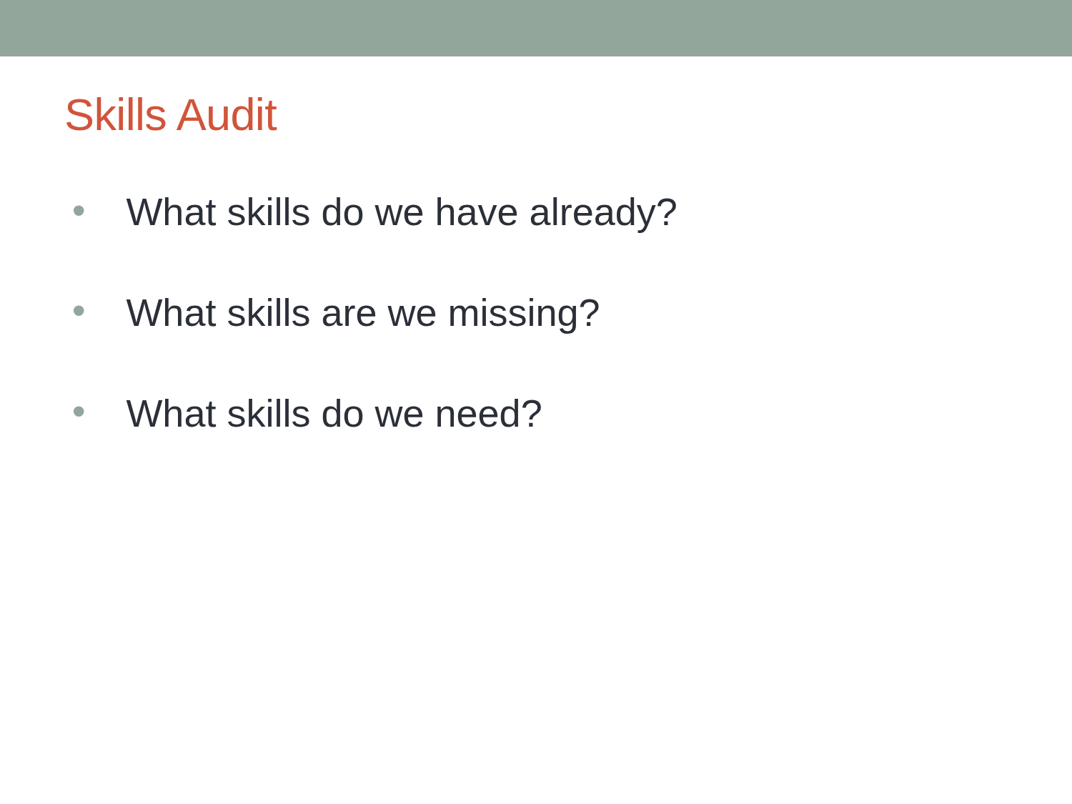Skills Audit
What skills do we have already?
What skills are we missing?
What skills do we need?